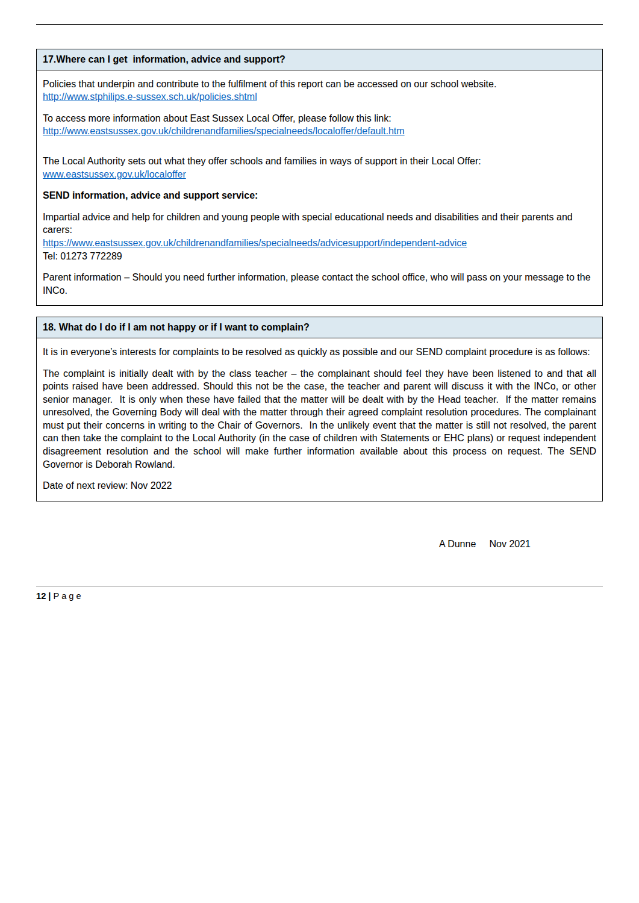17.Where can I get information, advice and support?
Policies that underpin and contribute to the fulfilment of this report can be accessed on our school website.
http://www.stphilips.e-sussex.sch.uk/policies.shtml
To access more information about East Sussex Local Offer, please follow this link:
http://www.eastsussex.gov.uk/childrenandfamilies/specialneeds/localoffer/default.htm
The Local Authority sets out what they offer schools and families in ways of support in their Local Offer:
www.eastsussex.gov.uk/localoffer
SEND information, advice and support service:
Impartial advice and help for children and young people with special educational needs and disabilities and their parents and carers:
https://www.eastsussex.gov.uk/childrenandfamilies/specialneeds/advicesupport/independent-advice
Tel: 01273 772289
Parent information – Should you need further information, please contact the school office, who will pass on your message to the INCo.
18. What do I do if I am not happy or if I want to complain?
It is in everyone’s interests for complaints to be resolved as quickly as possible and our SEND complaint procedure is as follows:
The complaint is initially dealt with by the class teacher – the complainant should feel they have been listened to and that all points raised have been addressed. Should this not be the case, the teacher and parent will discuss it with the INCo, or other senior manager. It is only when these have failed that the matter will be dealt with by the Head teacher. If the matter remains unresolved, the Governing Body will deal with the matter through their agreed complaint resolution procedures. The complainant must put their concerns in writing to the Chair of Governors. In the unlikely event that the matter is still not resolved, the parent can then take the complaint to the Local Authority (in the case of children with Statements or EHC plans) or request independent disagreement resolution and the school will make further information available about this process on request. The SEND Governor is Deborah Rowland.
Date of next review: Nov 2022
A Dunne Nov 2021
12 | P a g e